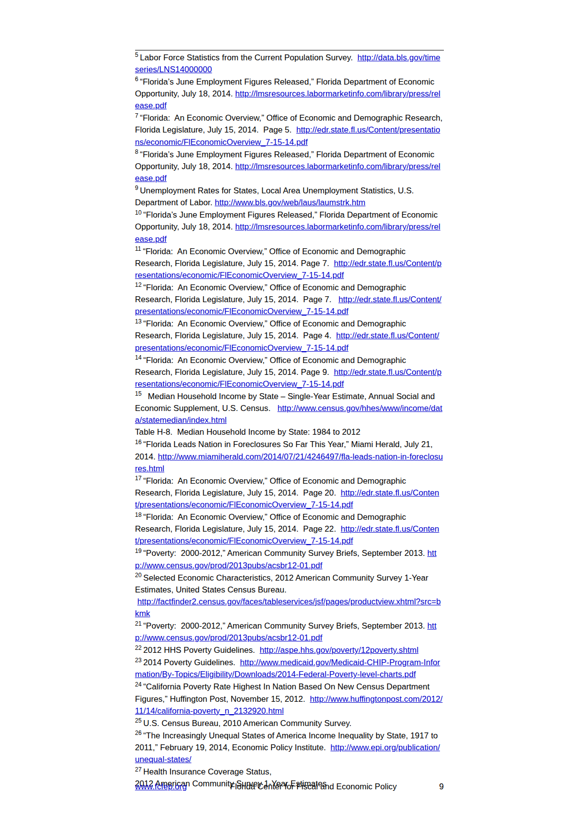5Labor Force Statistics from the Current Population Survey. http://data.bls.gov/timeseries/LNS14000000
6“Florida’s June Employment Figures Released,” Florida Department of Economic Opportunity, July 18, 2014. http://lmsresources.labormarketinfo.com/library/press/release.pdf
7“Florida: An Economic Overview,” Office of Economic and Demographic Research, Florida Legislature, July 15, 2014. Page 5. http://edr.state.fl.us/Content/presentations/economic/FlEconomicOverview_7-15-14.pdf
8“Florida’s June Employment Figures Released,” Florida Department of Economic Opportunity, July 18, 2014. http://lmsresources.labormarketinfo.com/library/press/release.pdf
9Unemployment Rates for States, Local Area Unemployment Statistics, U.S. Department of Labor. http://www.bls.gov/web/laus/laumstrk.htm
10“Florida’s June Employment Figures Released,” Florida Department of Economic Opportunity, July 18, 2014. http://lmsresources.labormarketinfo.com/library/press/release.pdf
11“Florida: An Economic Overview,” Office of Economic and Demographic Research, Florida Legislature, July 15, 2014. Page 7. http://edr.state.fl.us/Content/presentations/economic/FlEconomicOverview_7-15-14.pdf
12“Florida: An Economic Overview,” Office of Economic and Demographic Research, Florida Legislature, July 15, 2014. Page 7. http://edr.state.fl.us/Content/presentations/economic/FlEconomicOverview_7-15-14.pdf
13“Florida: An Economic Overview,” Office of Economic and Demographic Research, Florida Legislature, July 15, 2014. Page 4. http://edr.state.fl.us/Content/presentations/economic/FlEconomicOverview_7-15-14.pdf
14“Florida: An Economic Overview,” Office of Economic and Demographic Research, Florida Legislature, July 15, 2014. Page 9. http://edr.state.fl.us/Content/presentations/economic/FlEconomicOverview_7-15-14.pdf
15 Median Household Income by State – Single-Year Estimate, Annual Social and Economic Supplement, U.S. Census. http://www.census.gov/hhes/www/income/data/statemedian/index.html
Table H-8. Median Household Income by State: 1984 to 2012
16“Florida Leads Nation in Foreclosures So Far This Year,” Miami Herald, July 21, 2014. http://www.miamiherald.com/2014/07/21/4246497/fla-leads-nation-in-foreclosures.html
17“Florida: An Economic Overview,” Office of Economic and Demographic Research, Florida Legislature, July 15, 2014. Page 20. http://edr.state.fl.us/Content/presentations/economic/FlEconomicOverview_7-15-14.pdf
18“Florida: An Economic Overview,” Office of Economic and Demographic Research, Florida Legislature, July 15, 2014. Page 22. http://edr.state.fl.us/Content/presentations/economic/FlEconomicOverview_7-15-14.pdf
19“Poverty: 2000-2012,” American Community Survey Briefs, September 2013. http://www.census.gov/prod/2013pubs/acsbr12-01.pdf
20Selected Economic Characteristics, 2012 American Community Survey 1-Year Estimates, United States Census Bureau.
http://factfinder2.census.gov/faces/tableservices/jsf/pages/productview.xhtml?src=bkmk
21“Poverty: 2000-2012,” American Community Survey Briefs, September 2013. http://www.census.gov/prod/2013pubs/acsbr12-01.pdf
222012 HHS Poverty Guidelines. http://aspe.hhs.gov/poverty/12poverty.shtml
232014 Poverty Guidelines. http://www.medicaid.gov/Medicaid-CHIP-Program-Information/By-Topics/Eligibility/Downloads/2014-Federal-Poverty-level-charts.pdf
24“California Poverty Rate Highest In Nation Based On New Census Department Figures,” Huffington Post, November 15, 2012. http://www.huffingtonpost.com/2012/11/14/california-poverty_n_2132920.html
25U.S. Census Bureau, 2010 American Community Survey.
26“The Increasingly Unequal States of America Income Inequality by State, 1917 to 2011,” February 19, 2014, Economic Policy Institute. http://www.epi.org/publication/unequal-states/
27Health Insurance Coverage Status,
2012 American Community Survey 1-Year Estimates
www.fcfep.org Florida Center for Fiscal and Economic Policy 9